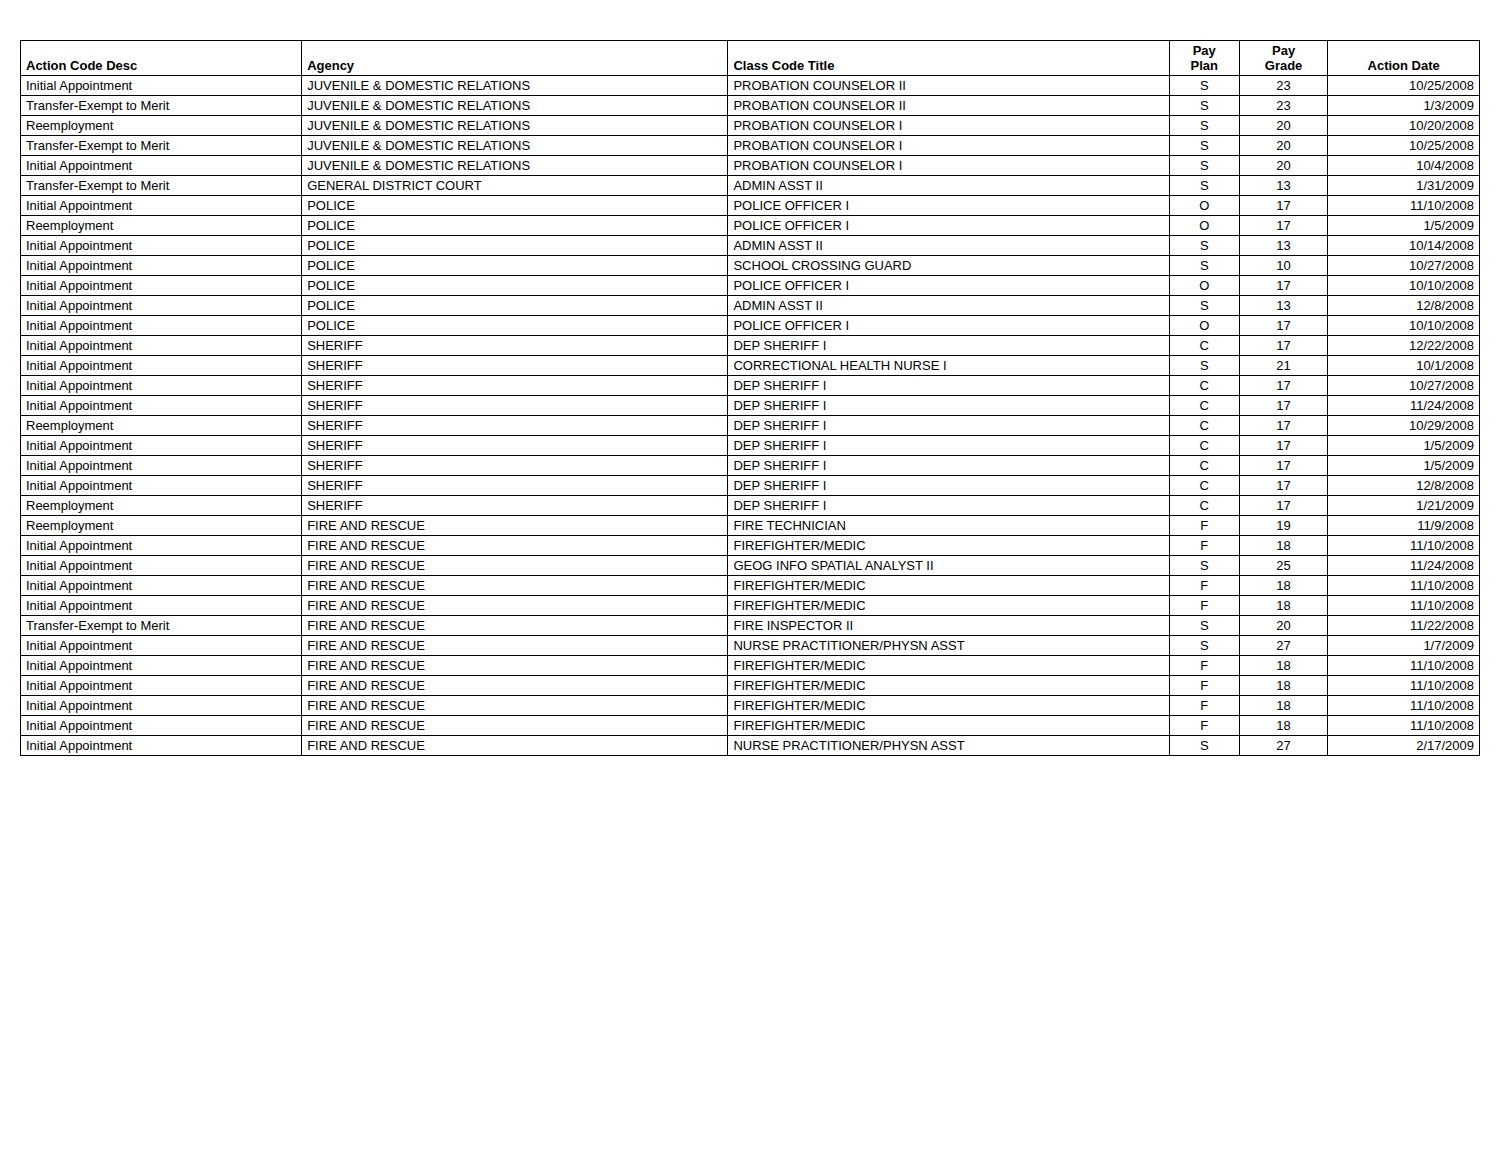| Action Code Desc | Agency | Class Code Title | Pay Plan | Pay Grade | Action Date |
| --- | --- | --- | --- | --- | --- |
| Initial Appointment | JUVENILE & DOMESTIC RELATIONS | PROBATION COUNSELOR II | S | 23 | 10/25/2008 |
| Transfer-Exempt to Merit | JUVENILE & DOMESTIC RELATIONS | PROBATION COUNSELOR II | S | 23 | 1/3/2009 |
| Reemployment | JUVENILE & DOMESTIC RELATIONS | PROBATION COUNSELOR I | S | 20 | 10/20/2008 |
| Transfer-Exempt to Merit | JUVENILE & DOMESTIC RELATIONS | PROBATION COUNSELOR I | S | 20 | 10/25/2008 |
| Initial Appointment | JUVENILE & DOMESTIC RELATIONS | PROBATION COUNSELOR I | S | 20 | 10/4/2008 |
| Transfer-Exempt to Merit | GENERAL DISTRICT COURT | ADMIN ASST II | S | 13 | 1/31/2009 |
| Initial Appointment | POLICE | POLICE OFFICER I | O | 17 | 11/10/2008 |
| Reemployment | POLICE | POLICE OFFICER I | O | 17 | 1/5/2009 |
| Initial Appointment | POLICE | ADMIN ASST II | S | 13 | 10/14/2008 |
| Initial Appointment | POLICE | SCHOOL CROSSING GUARD | S | 10 | 10/27/2008 |
| Initial Appointment | POLICE | POLICE OFFICER I | O | 17 | 10/10/2008 |
| Initial Appointment | POLICE | ADMIN ASST II | S | 13 | 12/8/2008 |
| Initial Appointment | POLICE | POLICE OFFICER I | O | 17 | 10/10/2008 |
| Initial Appointment | SHERIFF | DEP SHERIFF I | C | 17 | 12/22/2008 |
| Initial Appointment | SHERIFF | CORRECTIONAL HEALTH NURSE I | S | 21 | 10/1/2008 |
| Initial Appointment | SHERIFF | DEP SHERIFF I | C | 17 | 10/27/2008 |
| Initial Appointment | SHERIFF | DEP SHERIFF I | C | 17 | 11/24/2008 |
| Reemployment | SHERIFF | DEP SHERIFF I | C | 17 | 10/29/2008 |
| Initial Appointment | SHERIFF | DEP SHERIFF I | C | 17 | 1/5/2009 |
| Initial Appointment | SHERIFF | DEP SHERIFF I | C | 17 | 1/5/2009 |
| Initial Appointment | SHERIFF | DEP SHERIFF I | C | 17 | 12/8/2008 |
| Reemployment | SHERIFF | DEP SHERIFF I | C | 17 | 1/21/2009 |
| Reemployment | FIRE AND RESCUE | FIRE TECHNICIAN | F | 19 | 11/9/2008 |
| Initial Appointment | FIRE AND RESCUE | FIREFIGHTER/MEDIC | F | 18 | 11/10/2008 |
| Initial Appointment | FIRE AND RESCUE | GEOG INFO SPATIAL ANALYST II | S | 25 | 11/24/2008 |
| Initial Appointment | FIRE AND RESCUE | FIREFIGHTER/MEDIC | F | 18 | 11/10/2008 |
| Initial Appointment | FIRE AND RESCUE | FIREFIGHTER/MEDIC | F | 18 | 11/10/2008 |
| Transfer-Exempt to Merit | FIRE AND RESCUE | FIRE INSPECTOR II | S | 20 | 11/22/2008 |
| Initial Appointment | FIRE AND RESCUE | NURSE PRACTITIONER/PHYSN ASST | S | 27 | 1/7/2009 |
| Initial Appointment | FIRE AND RESCUE | FIREFIGHTER/MEDIC | F | 18 | 11/10/2008 |
| Initial Appointment | FIRE AND RESCUE | FIREFIGHTER/MEDIC | F | 18 | 11/10/2008 |
| Initial Appointment | FIRE AND RESCUE | FIREFIGHTER/MEDIC | F | 18 | 11/10/2008 |
| Initial Appointment | FIRE AND RESCUE | FIREFIGHTER/MEDIC | F | 18 | 11/10/2008 |
| Initial Appointment | FIRE AND RESCUE | NURSE PRACTITIONER/PHYSN ASST | S | 27 | 2/17/2009 |